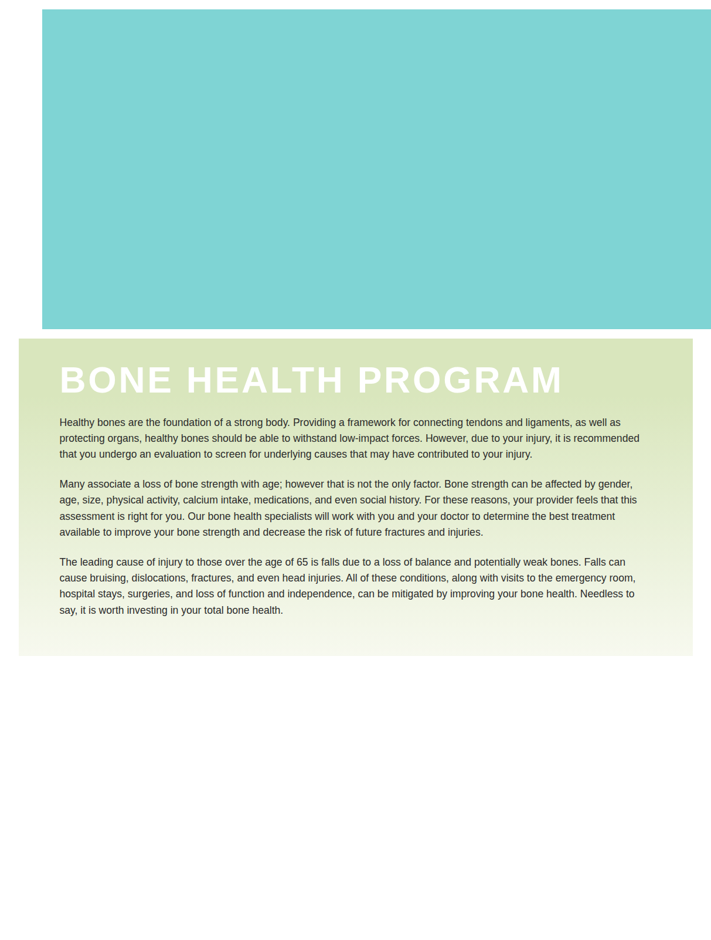BONE HEALTH PROGRAM
Healthy bones are the foundation of a strong body. Providing a framework for connecting tendons and ligaments, as well as protecting organs, healthy bones should be able to withstand low-impact forces. However, due to your injury, it is recommended that you undergo an evaluation to screen for underlying causes that may have contributed to your injury.
Many associate a loss of bone strength with age; however that is not the only factor. Bone strength can be affected by gender, age, size, physical activity, calcium intake, medications, and even social history. For these reasons, your provider feels that this assessment is right for you. Our bone health specialists will work with you and your doctor to determine the best treatment available to improve your bone strength and decrease the risk of future fractures and injuries.
The leading cause of injury to those over the age of 65 is falls due to a loss of balance and potentially weak bones. Falls can cause bruising, dislocations, fractures, and even head injuries. All of these conditions, along with visits to the emergency room, hospital stays, surgeries, and loss of function and independence, can be mitigated by improving your bone health. Needless to say, it is worth investing in your total bone health.